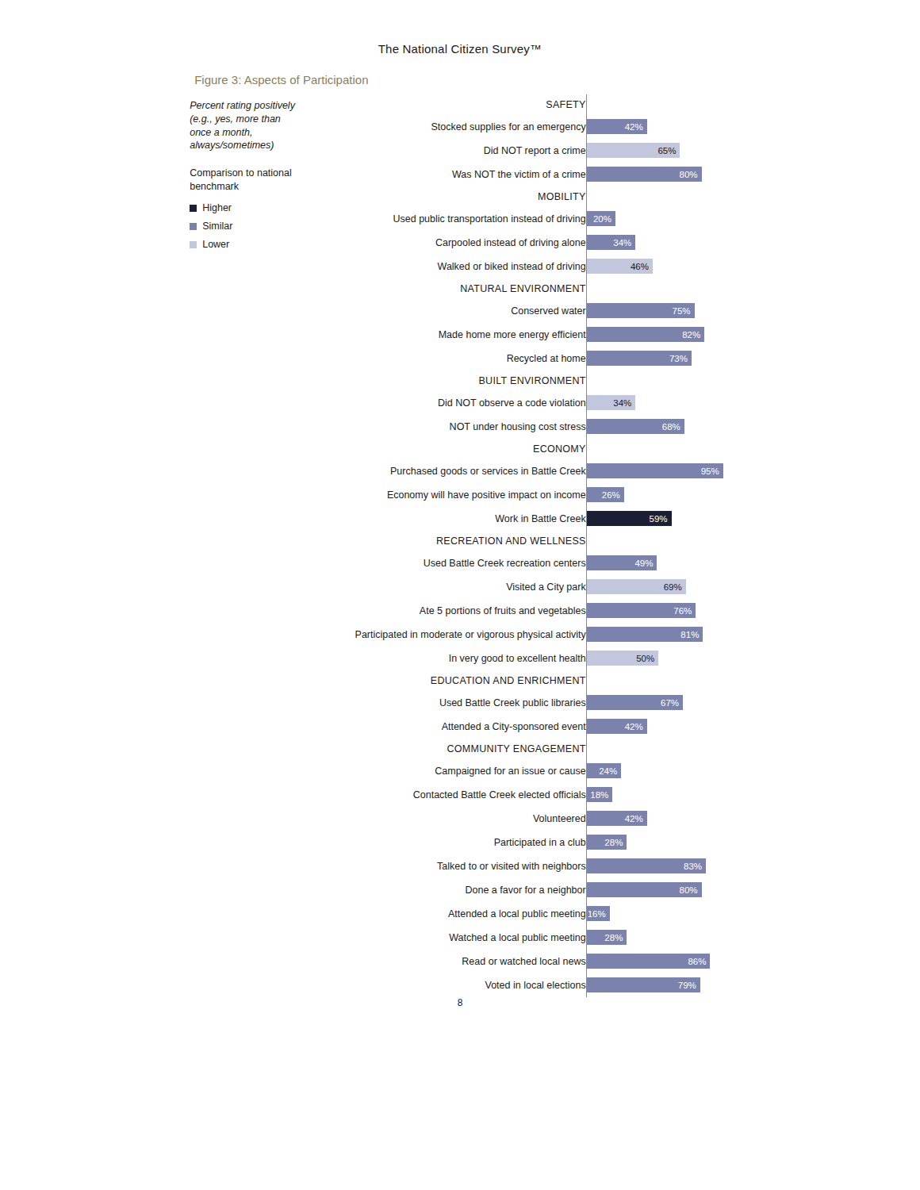The National Citizen Survey™
Figure 3: Aspects of Participation
Percent rating positively
(e.g., yes, more than
once a month,
always/sometimes)
Comparison to national
benchmark
Higher
Similar
Lower
| SAFETY | |
| Stocked supplies for an emergency | 42% |
| Did NOT report a crime | 65% |
| Was NOT the victim of a crime | 80% |
| MOBILITY | |
| Used public transportation instead of driving | 20% |
| Carpooled instead of driving alone | 34% |
| Walked or biked instead of driving | 46% |
| NATURAL ENVIRONMENT | |
| Conserved water | 75% |
| Made home more energy efficient | 82% |
| Recycled at home | 73% |
| BUILT ENVIRONMENT | |
| Did NOT observe a code violation | 34% |
| NOT under housing cost stress | 68% |
| ECONOMY | |
| Purchased goods or services in Battle Creek | 95% |
| Economy will have positive impact on income | 26% |
| Work in Battle Creek | 59% |
| RECREATION AND WELLNESS | |
| Used Battle Creek recreation centers | 49% |
| Visited a City park | 69% |
| Ate 5 portions of fruits and vegetables | 76% |
| Participated in moderate or vigorous physical activity | 81% |
| In very good to excellent health | 50% |
| EDUCATION AND ENRICHMENT | |
| Used Battle Creek public libraries | 67% |
| Attended a City-sponsored event | 42% |
| COMMUNITY ENGAGEMENT | |
| Campaigned for an issue or cause | 24% |
| Contacted Battle Creek elected officials | 18% |
| Volunteered | 42% |
| Participated in a club | 28% |
| Talked to or visited with neighbors | 83% |
| Done a favor for a neighbor | 80% |
| Attended a local public meeting | 16% |
| Watched a local public meeting | 28% |
| Read or watched local news | 86% |
| Voted in local elections | 79% |
8